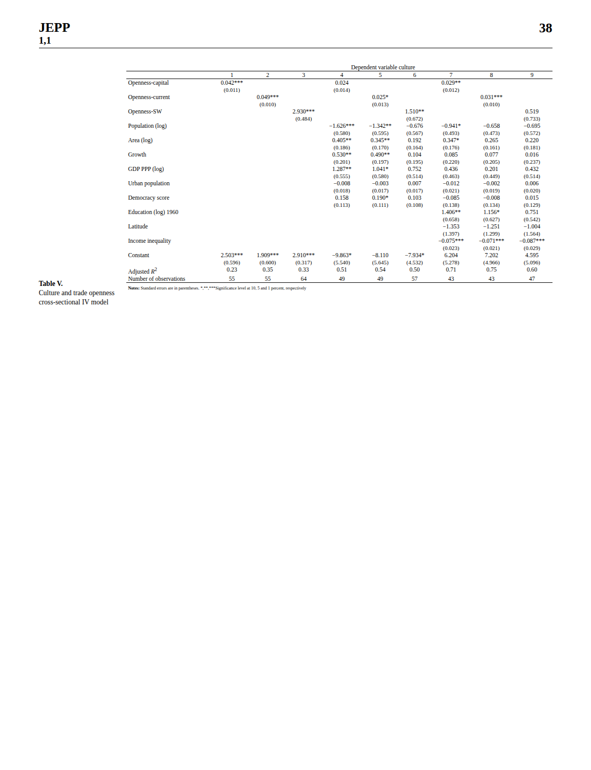JEPP1,1
38
Table V. Culture and trade openness cross-sectional IV model
| | Dependent variable culture |
| --- | --- |
| | 1 | 2 | 3 | 4 | 5 | 6 | 7 | 8 | 9 |
| Openness-capital | 0.042*** | | | 0.024 | | | 0.029** | | |
| | (0.011) | | | (0.014) | | | (0.012) | | |
| Openness-current | | 0.049*** | | | 0.025* | | | 0.031*** | |
| | | (0.010) | | | (0.013) | | | (0.010) | |
| Openness-SW | | | 2.930*** | | | 1.510** | | | 0.519 |
| | | | (0.484) | | | (0.672) | | | (0.733) |
| Population (log) | | | | −1.626*** | −1.342** | −0.676 | −0.941* | −0.658 | −0.695 |
| | | | | (0.580) | (0.595) | (0.567) | (0.493) | (0.473) | (0.572) |
| Area (log) | | | | 0.405** | 0.345** | 0.192 | 0.347* | 0.265 | 0.220 |
| | | | | (0.186) | (0.170) | (0.164) | (0.176) | (0.161) | (0.181) |
| Growth | | | | 0.530** | 0.490** | 0.104 | 0.085 | 0.077 | 0.016 |
| | | | | (0.201) | (0.197) | (0.195) | (0.220) | (0.205) | (0.237) |
| GDP PPP (log) | | | | 1.287** | 1.041* | 0.752 | 0.436 | 0.201 | 0.432 |
| | | | | (0.555) | (0.580) | (0.514) | (0.463) | (0.449) | (0.514) |
| Urban population | | | | −0.008 | −0.003 | 0.007 | −0.012 | −0.002 | 0.006 |
| | | | | (0.018) | (0.017) | (0.017) | (0.021) | (0.019) | (0.020) |
| Democracy score | | | | 0.158 | 0.190* | 0.103 | −0.085 | −0.008 | 0.015 |
| | | | | (0.113) | (0.111) | (0.108) | (0.138) | (0.134) | (0.129) |
| Education (log) 1960 | | | | | | | 1.406** | 1.156* | 0.751 |
| | | | | | | | (0.658) | (0.627) | (0.542) |
| Latitude | | | | | | | −1.353 | −1.251 | −1.004 |
| | | | | | | | (1.397) | (1.299) | (1.564) |
| Income inequality | | | | | | | −0.075*** | −0.071*** | −0.087*** |
| | | | | | | | (0.023) | (0.021) | (0.029) |
| Constant | 2.503*** | 1.909*** | 2.910*** | −9.863* | −8.110 | −7.934* | 6.204 | 7.202 | 4.595 |
| | (0.596) | (0.600) | (0.317) | (5.540) | (5.645) | (4.532) | (5.278) | (4.966) | (5.096) |
| Adjusted R 2 | 0.23 | 0.35 | 0.33 | 0.51 | 0.54 | 0.50 | 0.71 | 0.75 | 0.60 |
| Number of observations | 55 | 55 | 64 | 49 | 49 | 57 | 43 | 43 | 47 |
| Notes: Standard errors are in parentheses. *,**,***Significance level at 10, 5 and 1 percent, respectively |